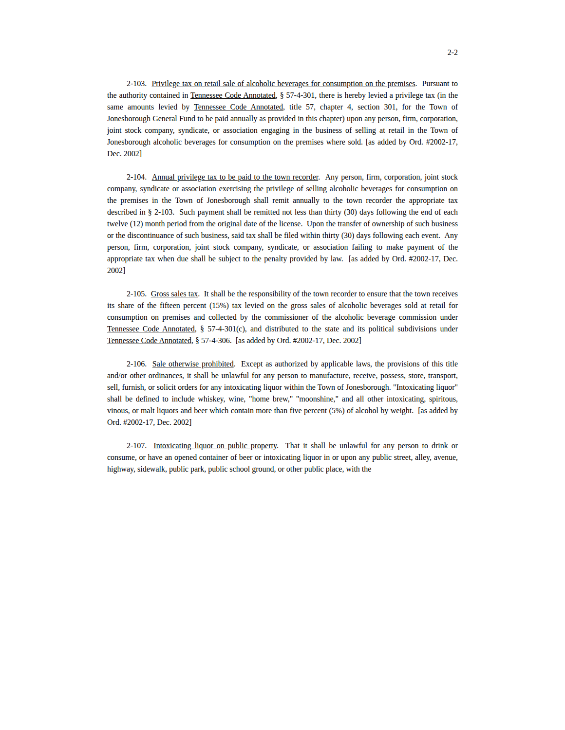2-2
2-103. Privilege tax on retail sale of alcoholic beverages for consumption on the premises. Pursuant to the authority contained in Tennessee Code Annotated, § 57-4-301, there is hereby levied a privilege tax (in the same amounts levied by Tennessee Code Annotated, title 57, chapter 4, section 301, for the Town of Jonesborough General Fund to be paid annually as provided in this chapter) upon any person, firm, corporation, joint stock company, syndicate, or association engaging in the business of selling at retail in the Town of Jonesborough alcoholic beverages for consumption on the premises where sold. [as added by Ord. #2002-17, Dec. 2002]
2-104. Annual privilege tax to be paid to the town recorder. Any person, firm, corporation, joint stock company, syndicate or association exercising the privilege of selling alcoholic beverages for consumption on the premises in the Town of Jonesborough shall remit annually to the town recorder the appropriate tax described in § 2-103. Such payment shall be remitted not less than thirty (30) days following the end of each twelve (12) month period from the original date of the license. Upon the transfer of ownership of such business or the discontinuance of such business, said tax shall be filed within thirty (30) days following each event. Any person, firm, corporation, joint stock company, syndicate, or association failing to make payment of the appropriate tax when due shall be subject to the penalty provided by law. [as added by Ord. #2002-17, Dec. 2002]
2-105. Gross sales tax. It shall be the responsibility of the town recorder to ensure that the town receives its share of the fifteen percent (15%) tax levied on the gross sales of alcoholic beverages sold at retail for consumption on premises and collected by the commissioner of the alcoholic beverage commission under Tennessee Code Annotated, § 57-4-301(c), and distributed to the state and its political subdivisions under Tennessee Code Annotated, § 57-4-306. [as added by Ord. #2002-17, Dec. 2002]
2-106. Sale otherwise prohibited. Except as authorized by applicable laws, the provisions of this title and/or other ordinances, it shall be unlawful for any person to manufacture, receive, possess, store, transport, sell, furnish, or solicit orders for any intoxicating liquor within the Town of Jonesborough. "Intoxicating liquor" shall be defined to include whiskey, wine, "home brew," "moonshine," and all other intoxicating, spiritous, vinous, or malt liquors and beer which contain more than five percent (5%) of alcohol by weight. [as added by Ord. #2002-17, Dec. 2002]
2-107. Intoxicating liquor on public property. That it shall be unlawful for any person to drink or consume, or have an opened container of beer or intoxicating liquor in or upon any public street, alley, avenue, highway, sidewalk, public park, public school ground, or other public place, with the